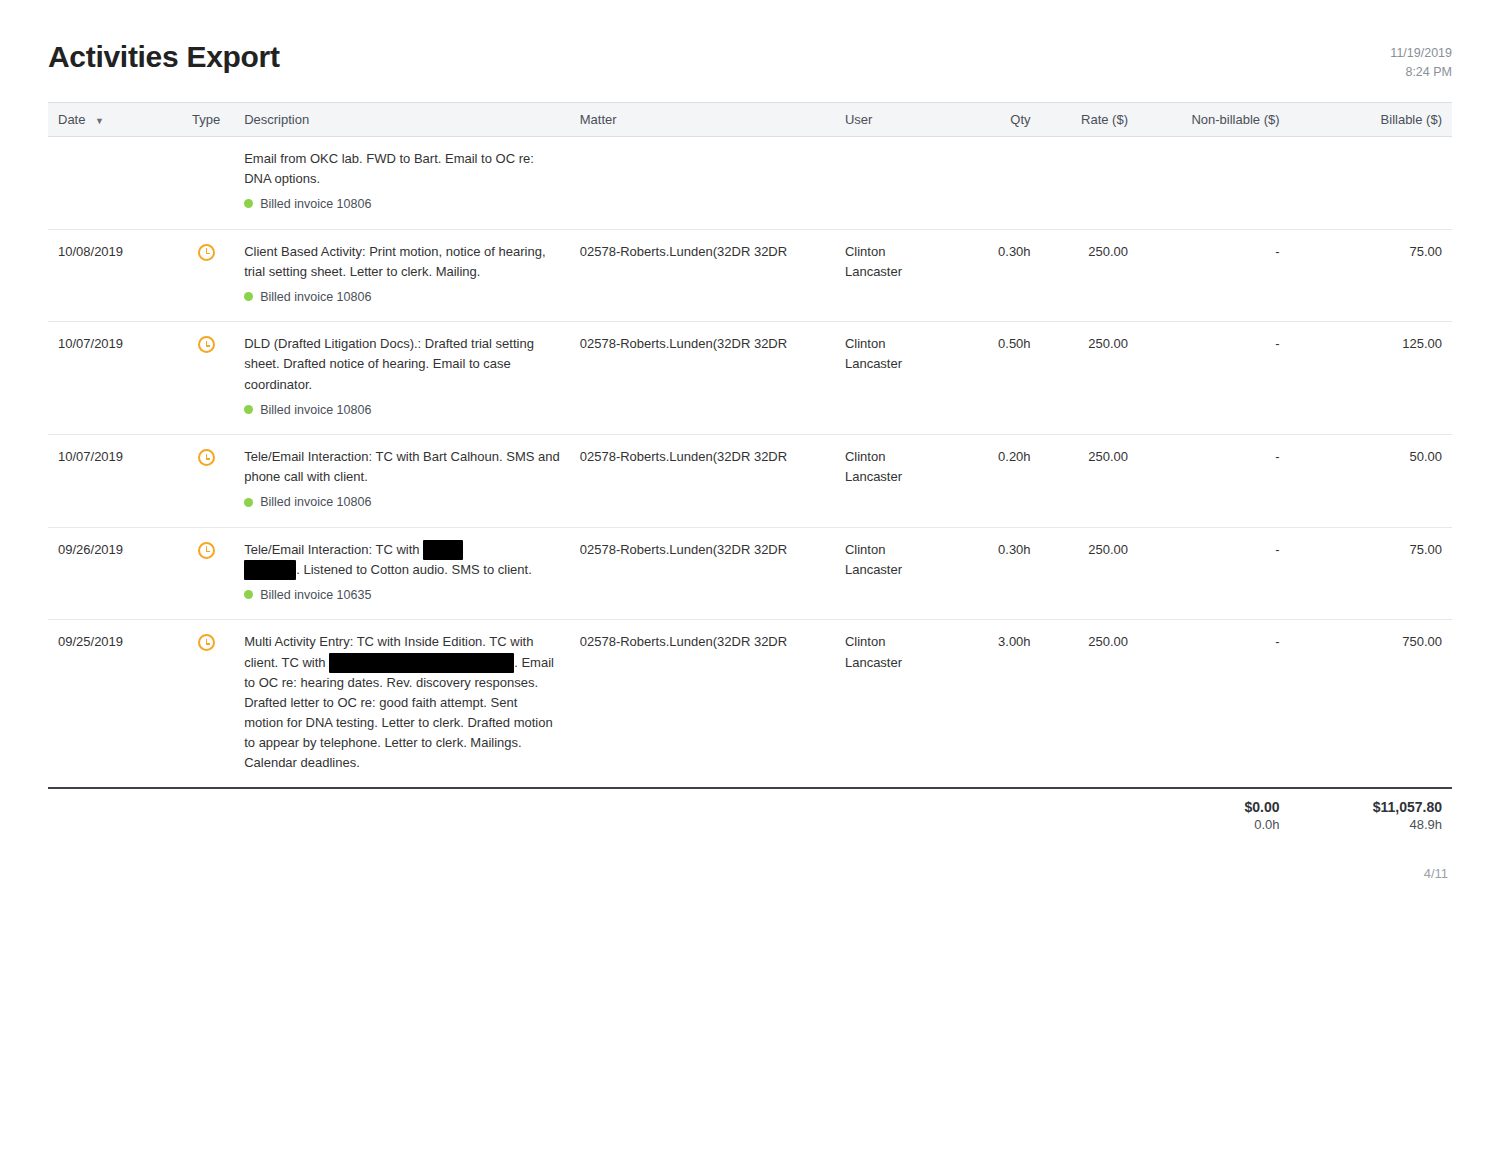Activities Export
11/19/2019
8:24 PM
| Date ▼ | Type | Description | Matter | User | Qty | Rate ($) | Non-billable ($) | Billable ($) |
| --- | --- | --- | --- | --- | --- | --- | --- | --- |
| | | Email from OKC lab. FWD to Bart. Email to OC re: DNA options. Billed invoice 10806 | | | | | | |
| 10/08/2019 | | Client Based Activity: Print motion, notice of hearing, trial setting sheet. Letter to clerk. Mailing. Billed invoice 10806 | 02578-Roberts.Lunden(32DR 32DR | Clinton Lancaster | 0.30h | 250.00 | - | 75.00 |
| 10/07/2019 | | DLD (Drafted Litigation Docs).: Drafted trial setting sheet. Drafted notice of hearing. Email to case coordinator. Billed invoice 10806 | 02578-Roberts.Lunden(32DR 32DR | Clinton Lancaster | 0.50h | 250.00 | - | 125.00 |
| 10/07/2019 | | Tele/Email Interaction: TC with Bart Calhoun. SMS and phone call with client. Billed invoice 10806 | 02578-Roberts.Lunden(32DR 32DR | Clinton Lancaster | 0.20h | 250.00 | - | 50.00 |
| 09/26/2019 | | Tele/Email Interaction: TC with . Listened to Cotton audio. SMS to client. Billed invoice 10635 | 02578-Roberts.Lunden(32DR 32DR | Clinton Lancaster | 0.30h | 250.00 | - | 75.00 |
| 09/25/2019 | | Multi Activity Entry: TC with Inside Edition. TC with client. TC with . Email to OC re: hearing dates. Rev. discovery responses. Drafted letter to OC re: good faith attempt. Sent motion for DNA testing. Letter to clerk. Drafted motion to appear by telephone. Letter to clerk. Mailings. Calendar deadlines. | 02578-Roberts.Lunden(32DR 32DR | Clinton Lancaster | 3.00h | 250.00 | - | 750.00 |
| | $0.00 | $11,057.80 |
| | 0.0h | 48.9h |
4/11